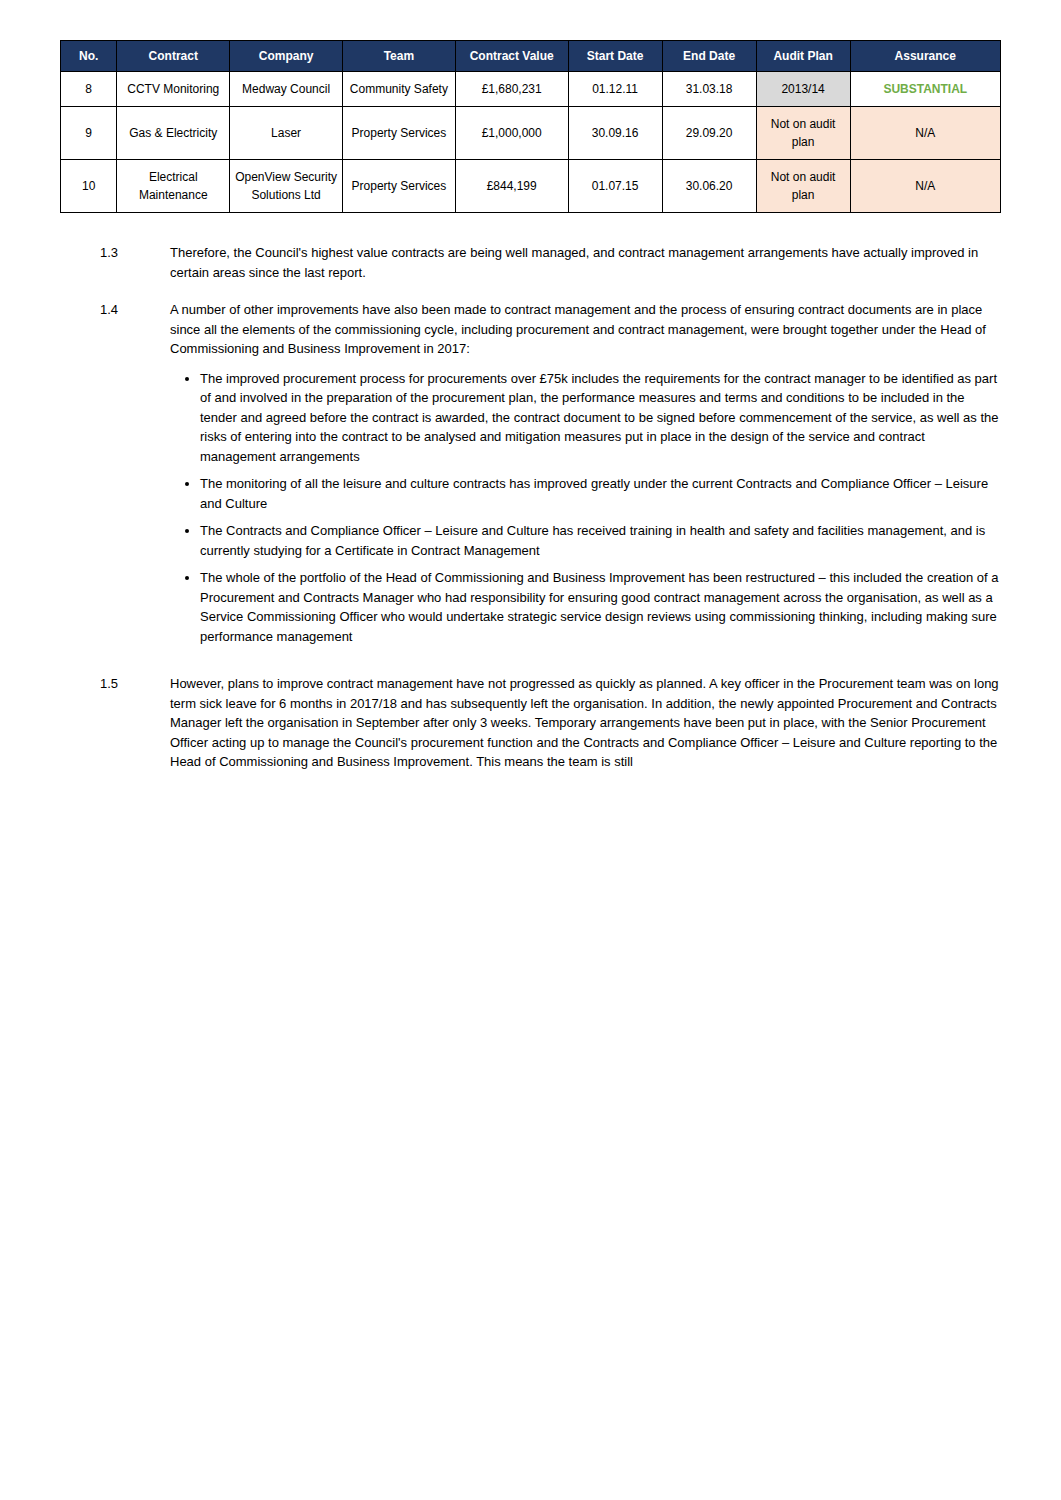| No. | Contract | Company | Team | Contract Value | Start Date | End Date | Audit Plan | Assurance |
| --- | --- | --- | --- | --- | --- | --- | --- | --- |
| 8 | CCTV Monitoring | Medway Council | Community Safety | £1,680,231 | 01.12.11 | 31.03.18 | 2013/14 | SUBSTANTIAL |
| 9 | Gas & Electricity | Laser | Property Services | £1,000,000 | 30.09.16 | 29.09.20 | Not on audit plan | N/A |
| 10 | Electrical Maintenance | OpenView Security Solutions Ltd | Property Services | £844,199 | 01.07.15 | 30.06.20 | Not on audit plan | N/A |
1.3
Therefore, the Council's highest value contracts are being well managed, and contract management arrangements have actually improved in certain areas since the last report.
1.4
A number of other improvements have also been made to contract management and the process of ensuring contract documents are in place since all the elements of the commissioning cycle, including procurement and contract management, were brought together under the Head of Commissioning and Business Improvement in 2017:
The improved procurement process for procurements over £75k includes the requirements for the contract manager to be identified as part of and involved in the preparation of the procurement plan, the performance measures and terms and conditions to be included in the tender and agreed before the contract is awarded, the contract document to be signed before commencement of the service, as well as the risks of entering into the contract to be analysed and mitigation measures put in place in the design of the service and contract management arrangements
The monitoring of all the leisure and culture contracts has improved greatly under the current Contracts and Compliance Officer – Leisure and Culture
The Contracts and Compliance Officer – Leisure and Culture has received training in health and safety and facilities management, and is currently studying for a Certificate in Contract Management
The whole of the portfolio of the Head of Commissioning and Business Improvement has been restructured – this included the creation of a Procurement and Contracts Manager who had responsibility for ensuring good contract management across the organisation, as well as a Service Commissioning Officer who would undertake strategic service design reviews using commissioning thinking, including making sure performance management
1.5
However, plans to improve contract management have not progressed as quickly as planned. A key officer in the Procurement team was on long term sick leave for 6 months in 2017/18 and has subsequently left the organisation. In addition, the newly appointed Procurement and Contracts Manager left the organisation in September after only 3 weeks. Temporary arrangements have been put in place, with the Senior Procurement Officer acting up to manage the Council's procurement function and the Contracts and Compliance Officer – Leisure and Culture reporting to the Head of Commissioning and Business Improvement. This means the team is still